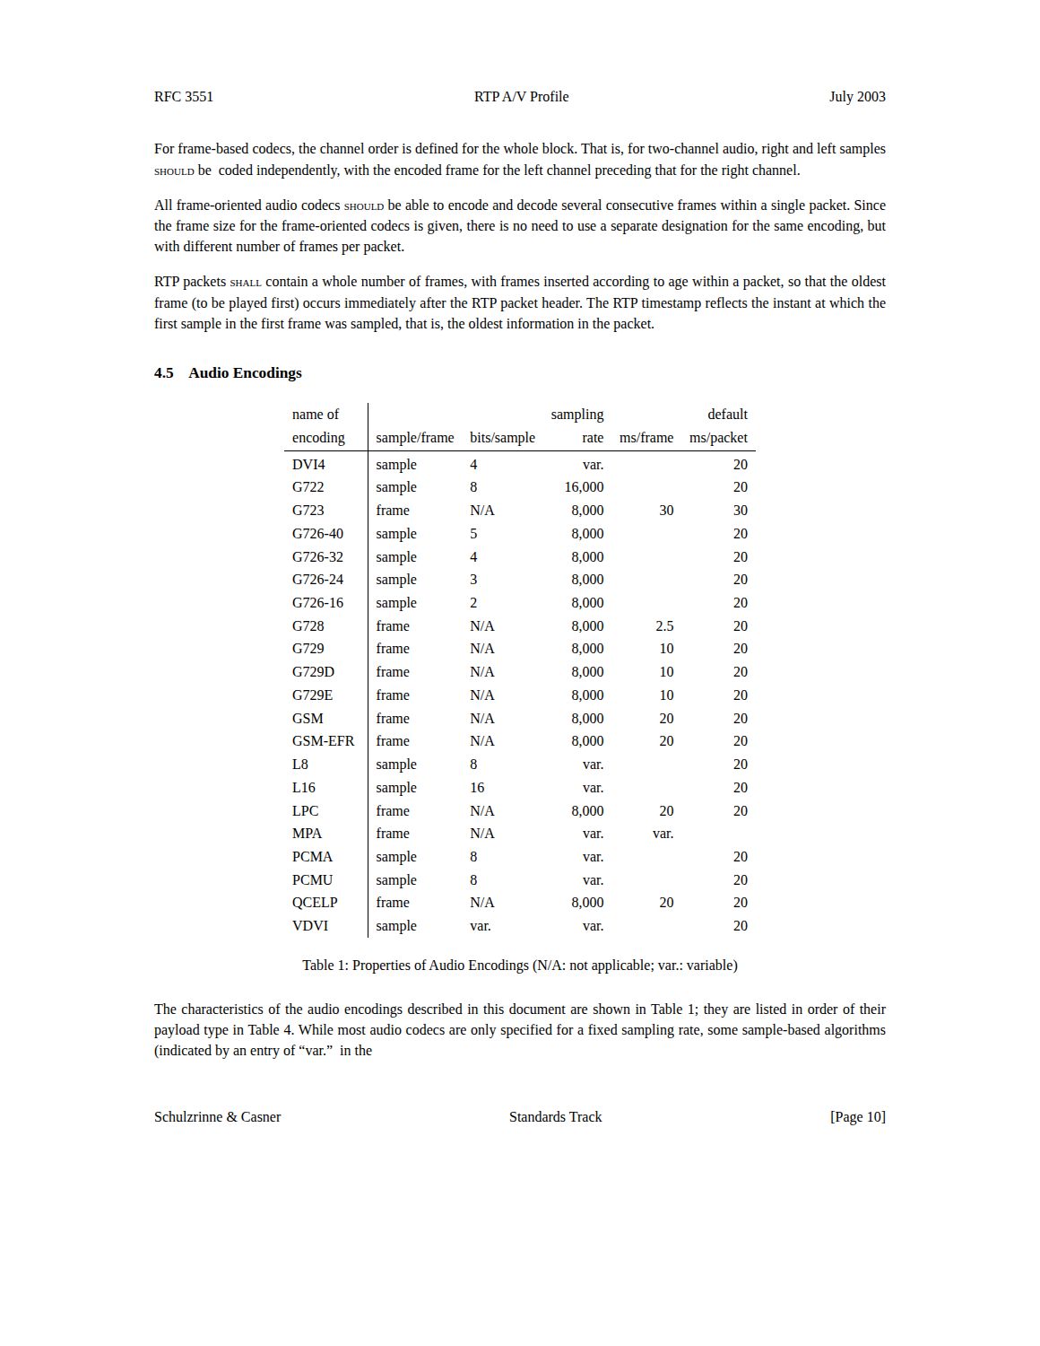RFC 3551
RTP A/V Profile
July 2003
For frame-based codecs, the channel order is defined for the whole block. That is, for two-channel audio, right and left samples should be coded independently, with the encoded frame for the left channel preceding that for the right channel.
All frame-oriented audio codecs should be able to encode and decode several consecutive frames within a single packet. Since the frame size for the frame-oriented codecs is given, there is no need to use a separate designation for the same encoding, but with different number of frames per packet.
RTP packets shall contain a whole number of frames, with frames inserted according to age within a packet, so that the oldest frame (to be played first) occurs immediately after the RTP packet header. The RTP timestamp reflects the instant at which the first sample in the first frame was sampled, that is, the oldest information in the packet.
4.5 Audio Encodings
| name of | | | sampling | | default |
| --- | --- | --- | --- | --- | --- |
| encoding | sample/frame | bits/sample | rate | ms/frame | ms/packet |
| DVI4 | sample | 4 | var. | | 20 |
| G722 | sample | 8 | 16,000 | | 20 |
| G723 | frame | N/A | 8,000 | 30 | 30 |
| G726-40 | sample | 5 | 8,000 | | 20 |
| G726-32 | sample | 4 | 8,000 | | 20 |
| G726-24 | sample | 3 | 8,000 | | 20 |
| G726-16 | sample | 2 | 8,000 | | 20 |
| G728 | frame | N/A | 8,000 | 2.5 | 20 |
| G729 | frame | N/A | 8,000 | 10 | 20 |
| G729D | frame | N/A | 8,000 | 10 | 20 |
| G729E | frame | N/A | 8,000 | 10 | 20 |
| GSM | frame | N/A | 8,000 | 20 | 20 |
| GSM-EFR | frame | N/A | 8,000 | 20 | 20 |
| L8 | sample | 8 | var. | | 20 |
| L16 | sample | 16 | var. | | 20 |
| LPC | frame | N/A | 8,000 | 20 | 20 |
| MPA | frame | N/A | var. | var. | |
| PCMA | sample | 8 | var. | | 20 |
| PCMU | sample | 8 | var. | | 20 |
| QCELP | frame | N/A | 8,000 | 20 | 20 |
| VDVI | sample | var. | var. | | 20 |
Table 1: Properties of Audio Encodings (N/A: not applicable; var.: variable)
The characteristics of the audio encodings described in this document are shown in Table 1; they are listed in order of their payload type in Table 4. While most audio codecs are only specified for a fixed sampling rate, some sample-based algorithms (indicated by an entry of “var.” in the
Schulzrinne & Casner
Standards Track
[Page 10]